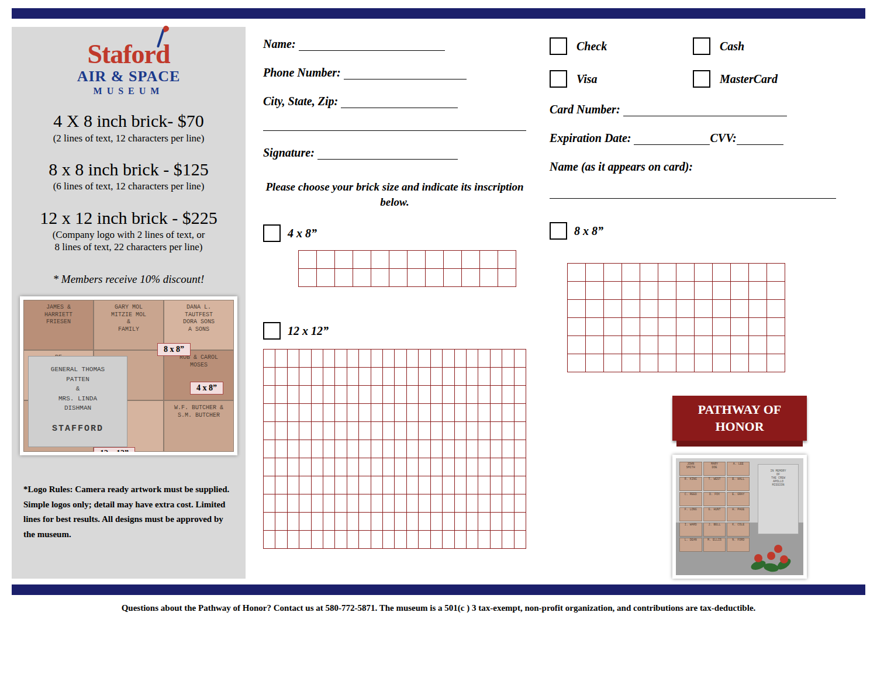Sta ford
AIR & SPACE
MUSEUM
4 X 8 inch brick- $70
(2 lines of text, 12 characters per line)
8 x 8 inch brick - $125
(6 lines of text, 12 characters per line)
12 x 12 inch brick - $225
(Company logo with 2 lines of text, or
8 lines of text, 22 characters per line)
* Members receive 10% discount!
JAMES &
HARRIETT
FRIESEN
GARY MOL
MITZIE MOL
&
FAMILY
DANA L.
TAUTFEST
DORA SONS
A SONS
BE
ROB & CAROL
MOSES
W.F. BUTCHER &
S.M. BUTCHER
GENERAL THOMAS
PATTEN
&
MRS. LINDA
DISHMAN
STAFFORD
8 x 8”
4 x 8”
12 x 12”
*Logo Rules: Camera ready artwork must be supplied. Simple logos only; detail may have extra cost. Limited lines for best results. All designs must be approved by the museum.
Name:
Phone Number:
City, State, Zip:
Signature:
Please choose your brick size and indicate its inscription below.
4 x 8”
12 x 12”
Check
Cash
Visa
MasterCard
Card Number:
Expiration Date: CVV:
Name (as it appears on card):
8 x 8”
PATHWAY OF
HONOR
JOHN
SMITH
MARY
DOE
A. LEE
R. KING
T. WEST
B. HALL
C. REED
D. FOX
E. GRAY
F. LONG
G. HUNT
H. PAGE
I. WARD
J. BELL
K. COLE
L. DEAN
M. ELLIS
N. FORD
IN MEMORY
OF
THE CREW
APOLLO
MISSION
Questions about the Pathway of Honor? Contact us at 580-772-5871. The museum is a 501(c ) 3 tax-exempt, non-profit organization, and contributions are tax-deductible.